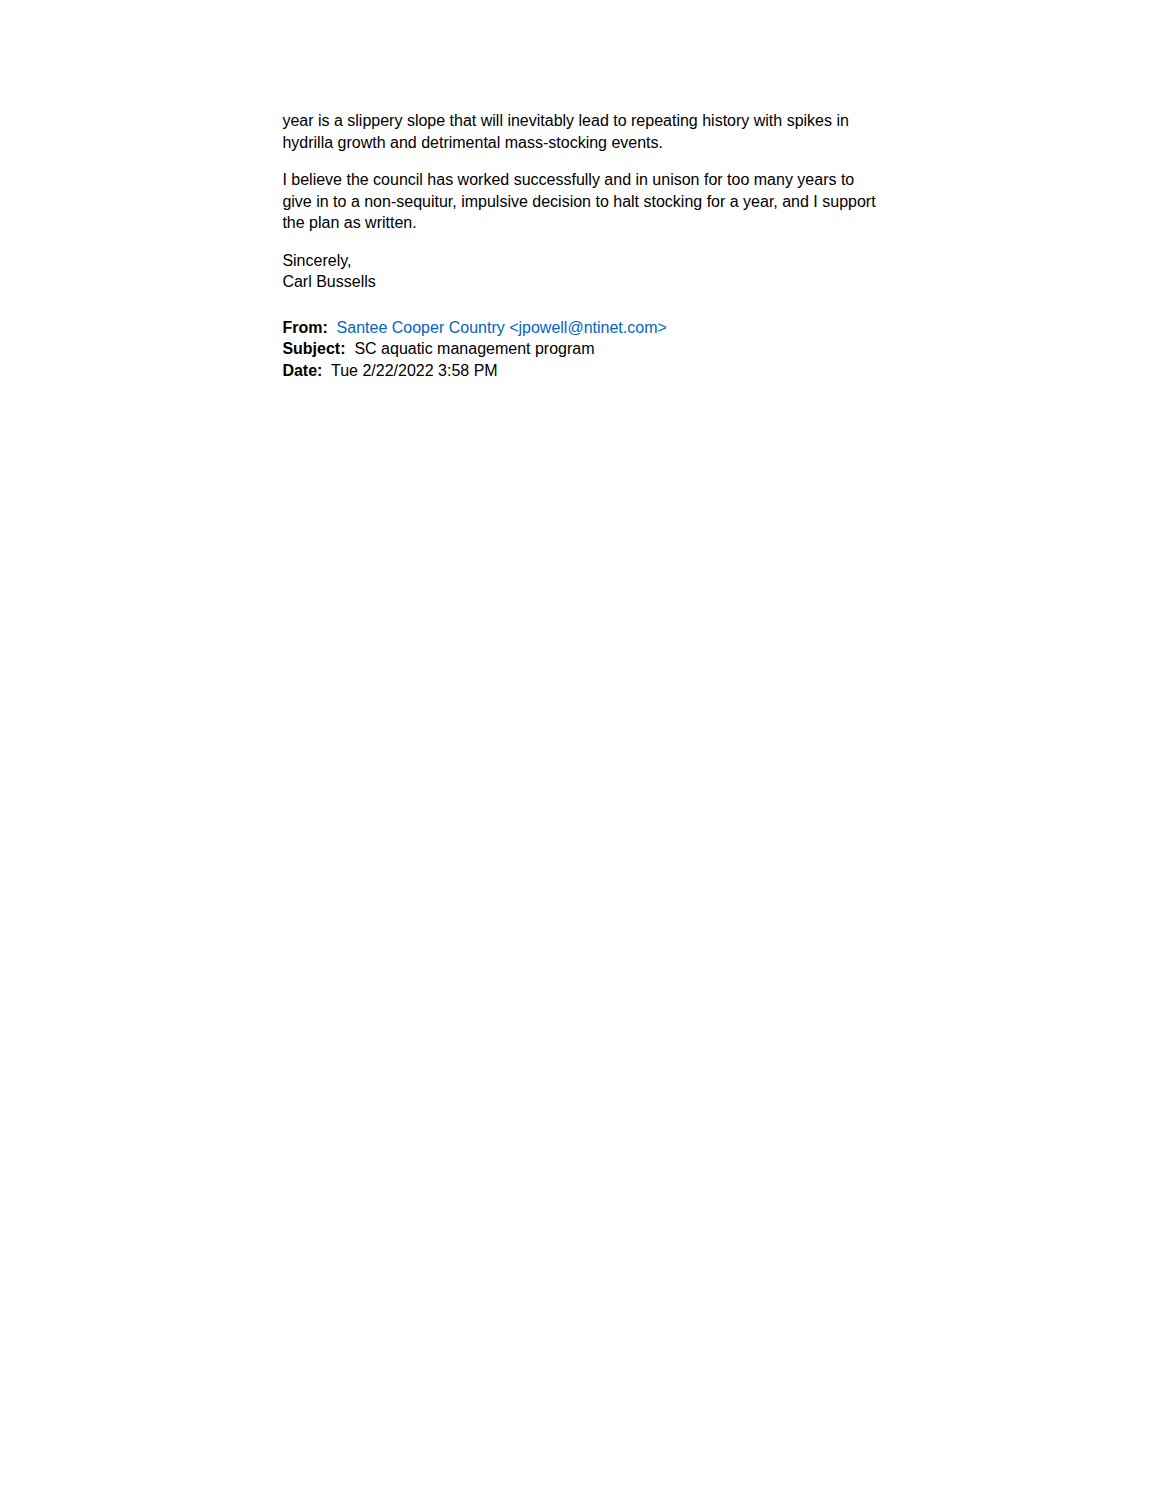year is a slippery slope that will inevitably lead to repeating history with spikes in hydrilla growth and detrimental mass-stocking events.
I believe the council has worked successfully and in unison for too many years to give in to a non-sequitur, impulsive decision to halt stocking for a year, and I support the plan as written.
Sincerely,
Carl Bussells
From: Santee Cooper Country <jpowell@ntinet.com>
Subject: SC aquatic management program
Date: Tue 2/22/2022 3:58 PM